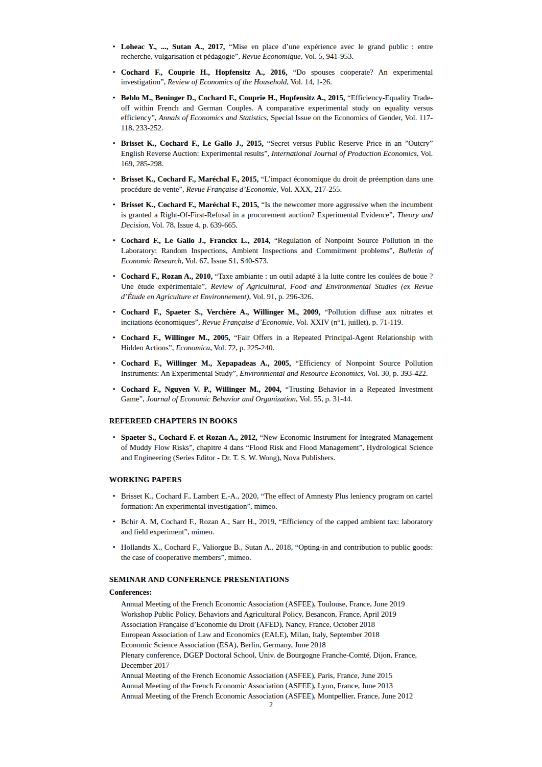Loheac Y., ..., Sutan A., 2017, “Mise en place d’une expérience avec le grand public : entre recherche, vulgarisation et pédagogie”, Revue Economique, Vol. 5, 941-953.
Cochard F., Couprie H., Hopfensitz A., 2016, “Do spouses cooperate? An experimental investigation”, Review of Economics of the Household, Vol. 14, 1-26.
Beblo M., Beninger D., Cochard F., Couprie H., Hopfensitz A., 2015, “Efficiency-Equality Trade-off within French and German Couples. A comparative experimental study on equality versus efficiency”, Annals of Economics and Statistics, Special Issue on the Economics of Gender, Vol. 117-118, 233-252.
Brisset K., Cochard F., Le Gallo J., 2015, “Secret versus Public Reserve Price in an ”Outcry” English Reverse Auction: Experimental results”, International Journal of Production Economics, Vol. 169, 285-298.
Brisset K., Cochard F., Maréchal F., 2015, “L’impact économique du droit de préemption dans une procédure de vente”, Revue Française d’Economie, Vol. XXX, 217-255.
Brisset K., Cochard F., Maréchal F., 2015, “Is the newcomer more aggressive when the incumbent is granted a Right-Of-First-Refusal in a procurement auction? Experimental Evidence”, Theory and Decision, Vol. 78, Issue 4, p. 639-665.
Cochard F., Le Gallo J., Franckx L., 2014, “Regulation of Nonpoint Source Pollution in the Laboratory: Random Inspections, Ambient Inspections and Commitment problems”, Bulletin of Economic Research, Vol. 67, Issue S1, S40-S73.
Cochard F., Rozan A., 2010, “Taxe ambiante : un outil adapté à la lutte contre les coulées de boue ? Une étude expérimentale”, Review of Agricultural, Food and Environmental Studies (ex Revue d’Étude en Agriculture et Environnement), Vol. 91, p. 296-326.
Cochard F., Spaeter S., Verchère A., Willinger M., 2009, “Pollution diffuse aux nitrates et incitations économiques”, Revue Française d’Economie, Vol. XXIV (n°1, juillet), p. 71-119.
Cochard F., Willinger M., 2005, “Fair Offers in a Repeated Principal-Agent Relationship with Hidden Actions”, Economica, Vol. 72, p. 225-240.
Cochard F., Willinger M., Xepapadeas A., 2005, “Efficiency of Nonpoint Source Pollution Instruments: An Experimental Study”, Environmental and Resource Economics, Vol. 30, p. 393-422.
Cochard F., Nguyen V. P., Willinger M., 2004, “Trusting Behavior in a Repeated Investment Game”, Journal of Economic Behavior and Organization, Vol. 55, p. 31-44.
REFEREED CHAPTERS IN BOOKS
Spaeter S., Cochard F. et Rozan A., 2012, “New Economic Instrument for Integrated Management of Muddy Flow Risks”, chapitre 4 dans “Flood Risk and Flood Management”, Hydrological Science and Engineering (Series Editor - Dr. T. S. W. Wong), Nova Publishers.
WORKING PAPERS
Brisset K., Cochard F., Lambert E.-A., 2020, “The effect of Amnesty Plus leniency program on cartel formation: An experimental investigation”, mimeo.
Bchir A. M, Cochard F., Rozan A., Sarr H., 2019, “Efficiency of the capped ambient tax: laboratory and field experiment”, mimeo.
Hollandts X., Cochard F., Valiorgue B., Sutan A., 2018, “Opting-in and contribution to public goods: the case of cooperative members”, mimeo.
SEMINAR AND CONFERENCE PRESENTATIONS
Conferences:
Annual Meeting of the French Economic Association (ASFEE), Toulouse, France, June 2019
Workshop Public Policy, Behaviors and Agricultural Policy, Besancon, France, April 2019
Association Française d’Economie du Droit (AFED), Nancy, France, October 2018
European Association of Law and Economics (EALE), Milan, Italy, September 2018
Economic Science Association (ESA), Berlin, Germany, June 2018
Plenary conference, DGEP Doctoral School, Univ. de Bourgogne Franche-Comté, Dijon, France, December 2017
Annual Meeting of the French Economic Association (ASFEE), Paris, France, June 2015
Annual Meeting of the French Economic Association (ASFEE), Lyon, France, June 2013
Annual Meeting of the French Economic Association (ASFEE), Montpellier, France, June 2012
2